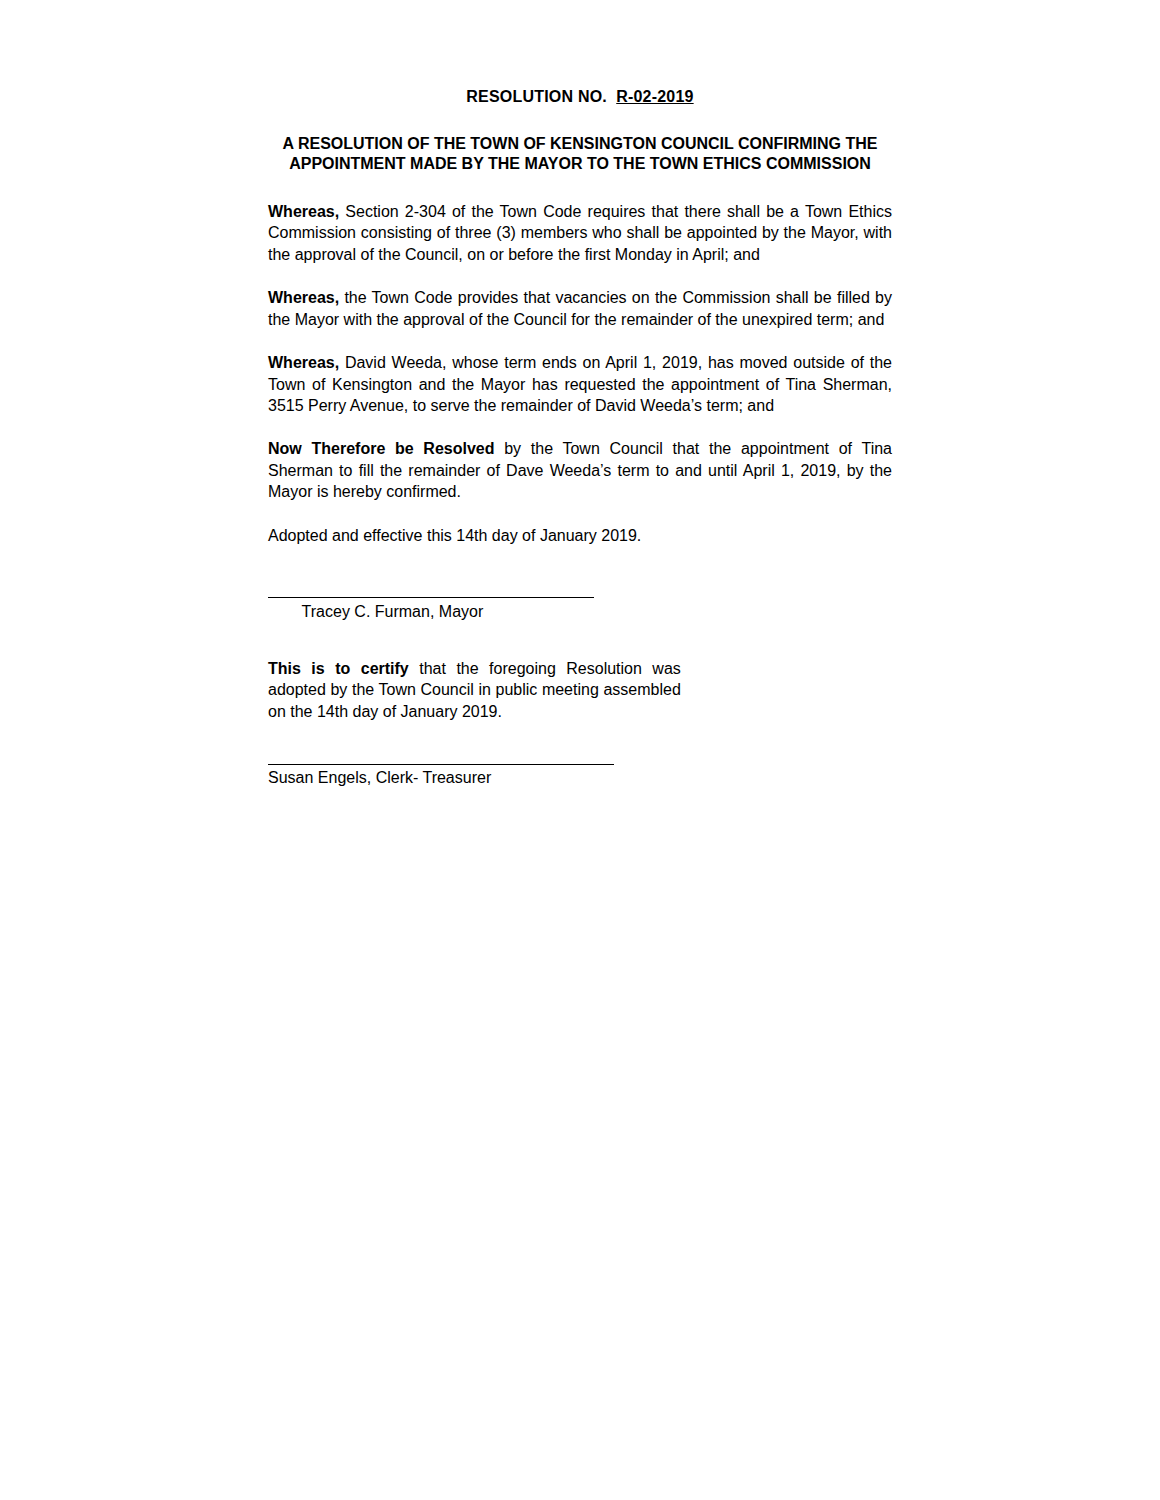RESOLUTION NO. R-02-2019
A RESOLUTION OF THE TOWN OF KENSINGTON COUNCIL CONFIRMING THE
APPOINTMENT MADE BY THE MAYOR TO THE TOWN ETHICS COMMISSION
Whereas, Section 2-304 of the Town Code requires that there shall be a Town Ethics Commission consisting of three (3) members who shall be appointed by the Mayor, with the approval of the Council, on or before the first Monday in April; and
Whereas, the Town Code provides that vacancies on the Commission shall be filled by the Mayor with the approval of the Council for the remainder of the unexpired term; and
Whereas, David Weeda, whose term ends on April 1, 2019, has moved outside of the Town of Kensington and the Mayor has requested the appointment of Tina Sherman, 3515 Perry Avenue, to serve the remainder of David Weeda’s term; and
Now Therefore be Resolved by the Town Council that the appointment of Tina Sherman to fill the remainder of Dave Weeda’s term to and until April 1, 2019, by the Mayor is hereby confirmed.
Adopted and effective this 14th day of January 2019.
Tracey C. Furman, Mayor
This is to certify that the foregoing Resolution was adopted by the Town Council in public meeting assembled on the 14th day of January 2019.
Susan Engels, Clerk- Treasurer